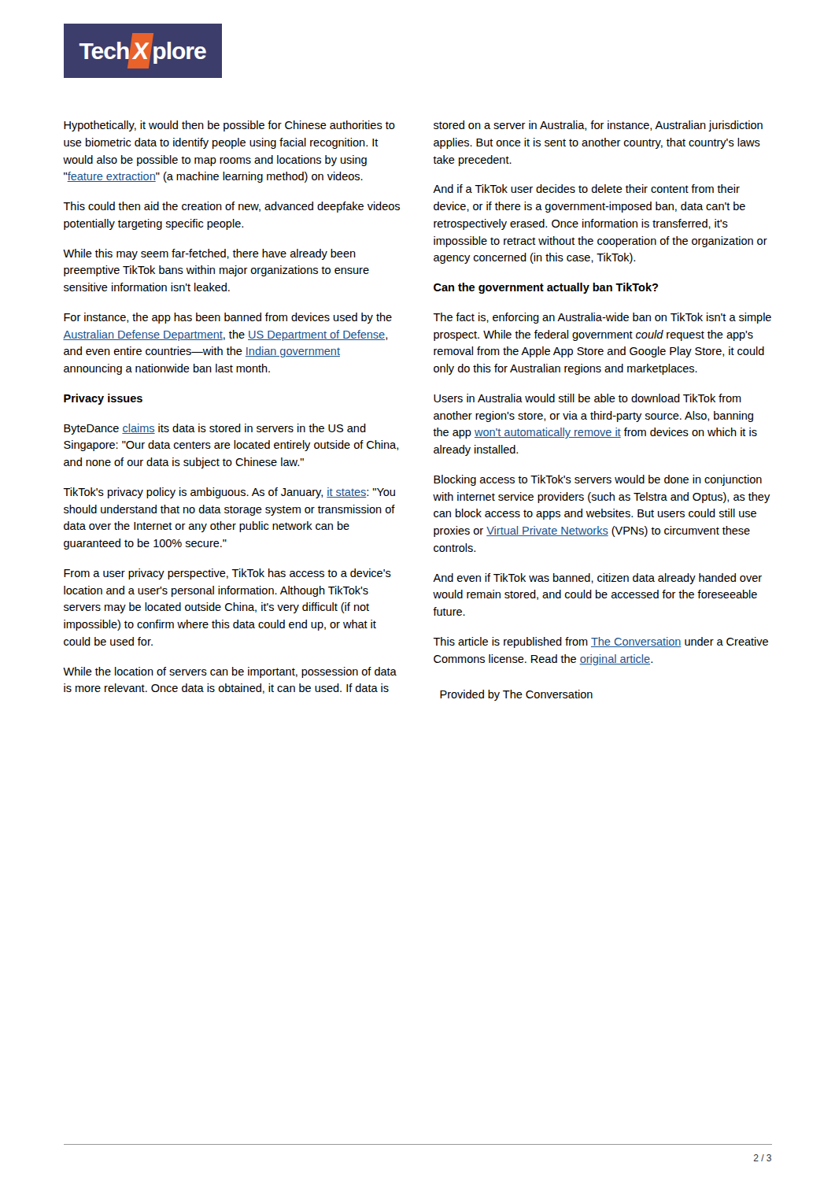Tech Xplore
Hypothetically, it would then be possible for Chinese authorities to use biometric data to identify people using facial recognition. It would also be possible to map rooms and locations by using "feature extraction" (a machine learning method) on videos.
This could then aid the creation of new, advanced deepfake videos potentially targeting specific people.
While this may seem far-fetched, there have already been preemptive TikTok bans within major organizations to ensure sensitive information isn't leaked.
For instance, the app has been banned from devices used by the Australian Defense Department, the US Department of Defense, and even entire countries—with the Indian government announcing a nationwide ban last month.
Privacy issues
ByteDance claims its data is stored in servers in the US and Singapore: "Our data centers are located entirely outside of China, and none of our data is subject to Chinese law."
TikTok's privacy policy is ambiguous. As of January, it states: "You should understand that no data storage system or transmission of data over the Internet or any other public network can be guaranteed to be 100% secure."
From a user privacy perspective, TikTok has access to a device's location and a user's personal information. Although TikTok's servers may be located outside China, it's very difficult (if not impossible) to confirm where this data could end up, or what it could be used for.
While the location of servers can be important, possession of data is more relevant. Once data is obtained, it can be used. If data is stored on a server in Australia, for instance, Australian jurisdiction applies. But once it is sent to another country, that country's laws take precedent.
And if a TikTok user decides to delete their content from their device, or if there is a government-imposed ban, data can't be retrospectively erased. Once information is transferred, it's impossible to retract without the cooperation of the organization or agency concerned (in this case, TikTok).
Can the government actually ban TikTok?
The fact is, enforcing an Australia-wide ban on TikTok isn't a simple prospect. While the federal government could request the app's removal from the Apple App Store and Google Play Store, it could only do this for Australian regions and marketplaces.
Users in Australia would still be able to download TikTok from another region's store, or via a third-party source. Also, banning the app won't automatically remove it from devices on which it is already installed.
Blocking access to TikTok's servers would be done in conjunction with internet service providers (such as Telstra and Optus), as they can block access to apps and websites. But users could still use proxies or Virtual Private Networks (VPNs) to circumvent these controls.
And even if TikTok was banned, citizen data already handed over would remain stored, and could be accessed for the foreseeable future.
This article is republished from The Conversation under a Creative Commons license. Read the original article.
Provided by The Conversation
2 / 3